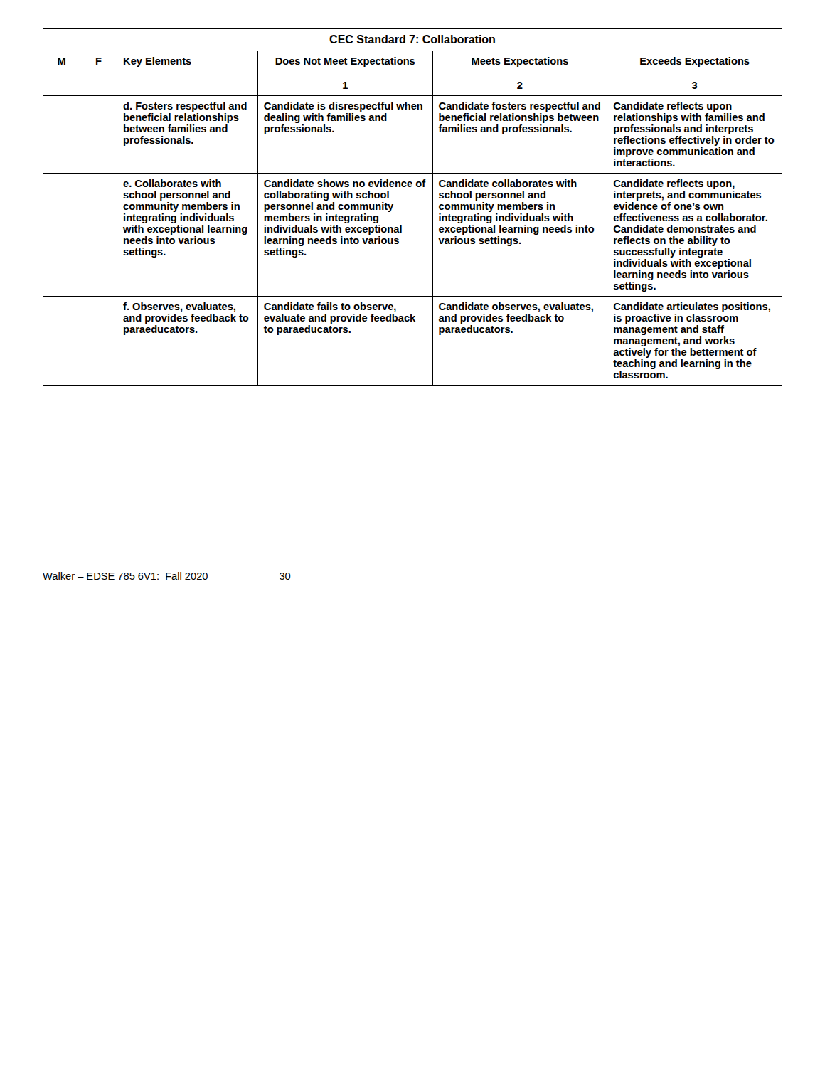CEC Standard 7: Collaboration
| M | F | Key Elements | Does Not Meet Expectations 1 | Meets Expectations 2 | Exceeds Expectations 3 |
| --- | --- | --- | --- | --- | --- |
| | | d. Fosters respectful and beneficial relationships between families and professionals. | Candidate is disrespectful when dealing with families and professionals. | Candidate fosters respectful and beneficial relationships between families and professionals. | Candidate reflects upon relationships with families and professionals and interprets reflections effectively in order to improve communication and interactions. |
| | | e. Collaborates with school personnel and community members in integrating individuals with exceptional learning needs into various settings. | Candidate shows no evidence of collaborating with school personnel and community members in integrating individuals with exceptional learning needs into various settings. | Candidate collaborates with school personnel and community members in integrating individuals with exceptional learning needs into various settings. | Candidate reflects upon, interprets, and communicates evidence of one’s own effectiveness as a collaborator. Candidate demonstrates and reflects on the ability to successfully integrate individuals with exceptional learning needs into various settings. |
| | | f. Observes, evaluates, and provides feedback to paraeducators. | Candidate fails to observe, evaluate and provide feedback to paraeducators. | Candidate observes, evaluates, and provides feedback to paraeducators. | Candidate articulates positions, is proactive in classroom management and staff management, and works actively for the betterment of teaching and learning in the classroom. |
Walker – EDSE 785 6V1: Fall 2020 30